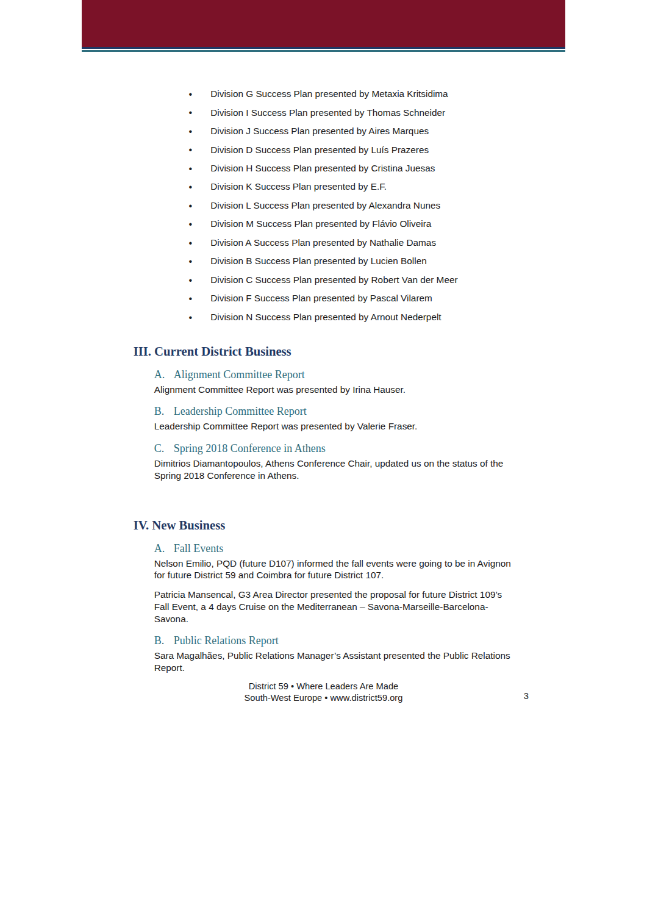Division G Success Plan presented by Metaxia Kritsidima
Division I Success Plan presented by Thomas Schneider
Division J Success Plan presented by Aires Marques
Division D Success Plan presented by Luís Prazeres
Division H Success Plan presented by Cristina Juesas
Division K Success Plan presented by E.F.
Division L Success Plan presented by Alexandra Nunes
Division M Success Plan presented by Flávio Oliveira
Division A Success Plan presented by Nathalie Damas
Division B Success Plan presented by Lucien Bollen
Division C Success Plan presented by Robert Van der Meer
Division F Success Plan presented by Pascal Vilarem
Division N Success Plan presented by Arnout Nederpelt
III. Current District Business
A. Alignment Committee Report
Alignment Committee Report was presented by Irina Hauser.
B. Leadership Committee Report
Leadership Committee Report was presented by Valerie Fraser.
C. Spring 2018 Conference in Athens
Dimitrios Diamantopoulos, Athens Conference Chair, updated us on the status of the Spring 2018 Conference in Athens.
IV. New Business
A. Fall Events
Nelson Emilio, PQD (future D107) informed the fall events were going to be in Avignon for future District 59 and Coimbra for future District 107.
Patricia Mansencal, G3 Area Director presented the proposal for future District 109’s Fall Event, a 4 days Cruise on the Mediterranean – Savona-Marseille-Barcelona-Savona.
B. Public Relations Report
Sara Magalhães, Public Relations Manager’s Assistant presented the Public Relations Report.
District 59 • Where Leaders Are Made
South-West Europe • www.district59.org
3